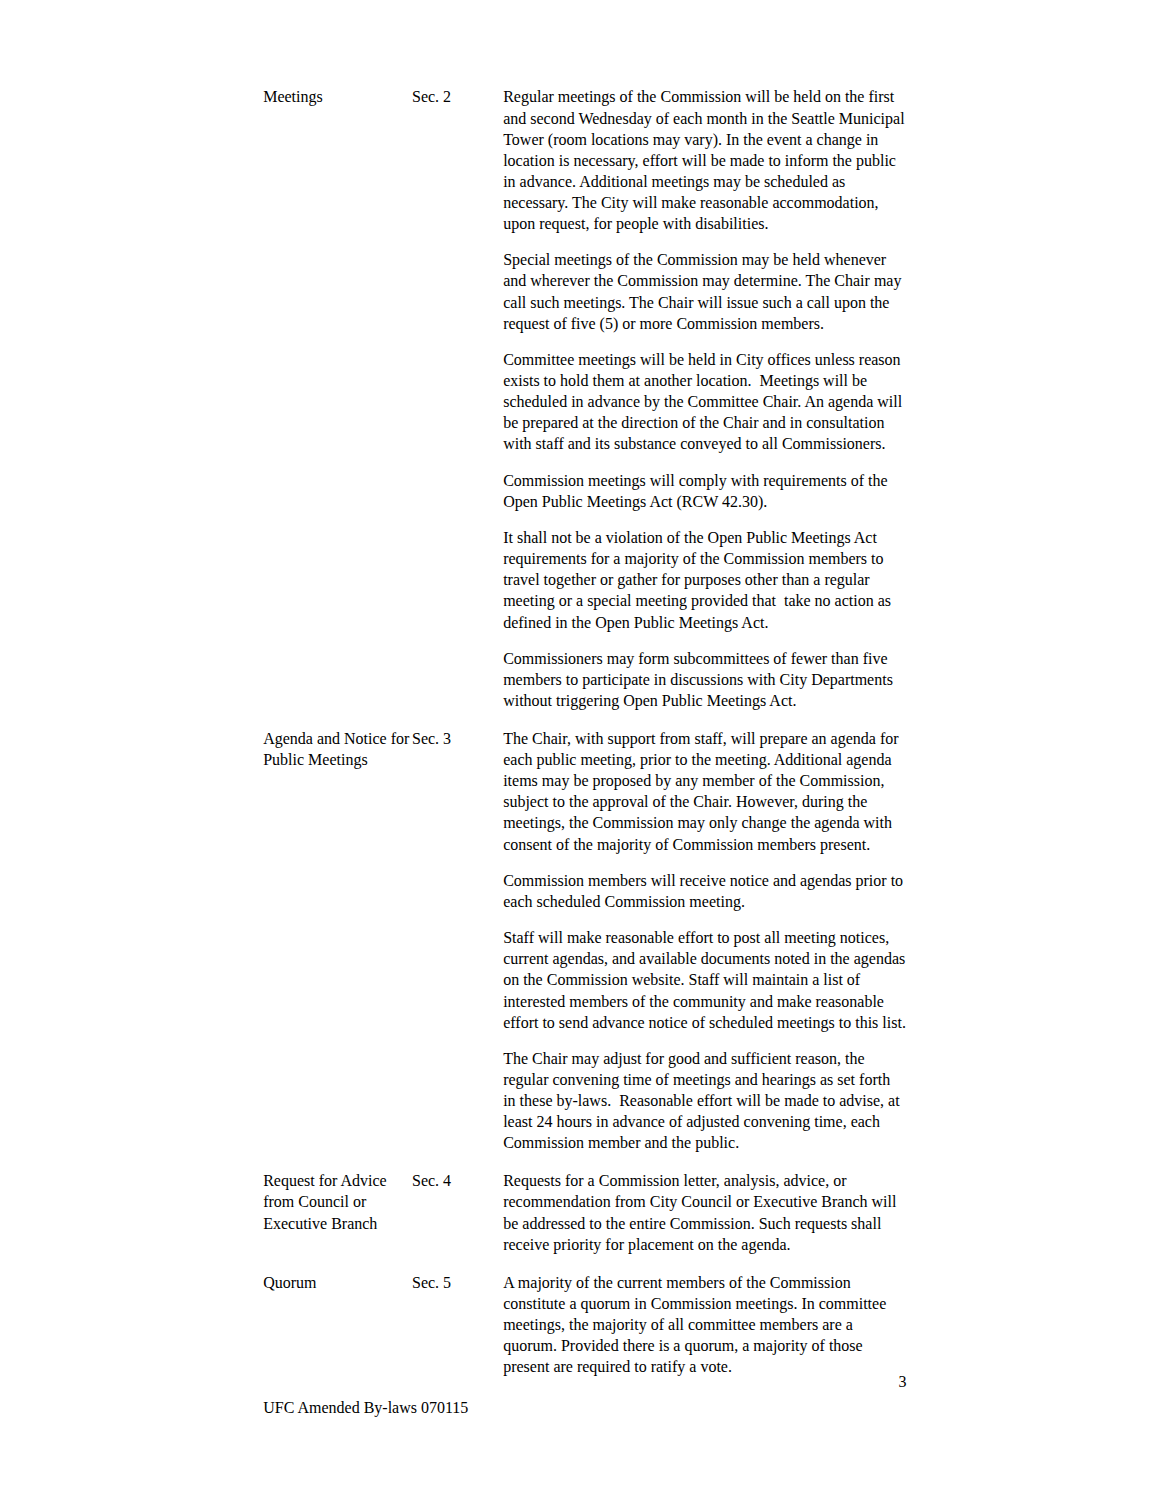| Meetings | Sec. 2 | Regular meetings of the Commission will be held on the first and second Wednesday of each month in the Seattle Municipal Tower (room locations may vary). In the event a change in location is necessary, effort will be made to inform the public in advance. Additional meetings may be scheduled as necessary. The City will make reasonable accommodation, upon request, for people with disabilities. Special meetings of the Commission may be held whenever and wherever the Commission may determine. The Chair may call such meetings. The Chair will issue such a call upon the request of five (5) or more Commission members. Committee meetings will be held in City offices unless reason exists to hold them at another location. Meetings will be scheduled in advance by the Committee Chair. An agenda will be prepared at the direction of the Chair and in consultation with staff and its substance conveyed to all Commissioners. Commission meetings will comply with requirements of the Open Public Meetings Act (RCW 42.30). It shall not be a violation of the Open Public Meetings Act requirements for a majority of the Commission members to travel together or gather for purposes other than a regular meeting or a special meeting provided that take no action as defined in the Open Public Meetings Act. Commissioners may form subcommittees of fewer than five members to participate in discussions with City Departments without triggering Open Public Meetings Act. |
| Agenda and Notice for Public Meetings | Sec. 3 | The Chair, with support from staff, will prepare an agenda for each public meeting, prior to the meeting. Additional agenda items may be proposed by any member of the Commission, subject to the approval of the Chair. However, during the meetings, the Commission may only change the agenda with consent of the majority of Commission members present. Commission members will receive notice and agendas prior to each scheduled Commission meeting. Staff will make reasonable effort to post all meeting notices, current agendas, and available documents noted in the agendas on the Commission website. Staff will maintain a list of interested members of the community and make reasonable effort to send advance notice of scheduled meetings to this list. The Chair may adjust for good and sufficient reason, the regular convening time of meetings and hearings as set forth in these by-laws. Reasonable effort will be made to advise, at least 24 hours in advance of adjusted convening time, each Commission member and the public. |
| Request for Advice from Council or Executive Branch | Sec. 4 | Requests for a Commission letter, analysis, advice, or recommendation from City Council or Executive Branch will be addressed to the entire Commission. Such requests shall receive priority for placement on the agenda. |
| Quorum | Sec. 5 | A majority of the current members of the Commission constitute a quorum in Commission meetings. In committee meetings, the majority of all committee members are a quorum. Provided there is a quorum, a majority of those present are required to ratify a vote. |
3
UFC Amended By-laws 070115